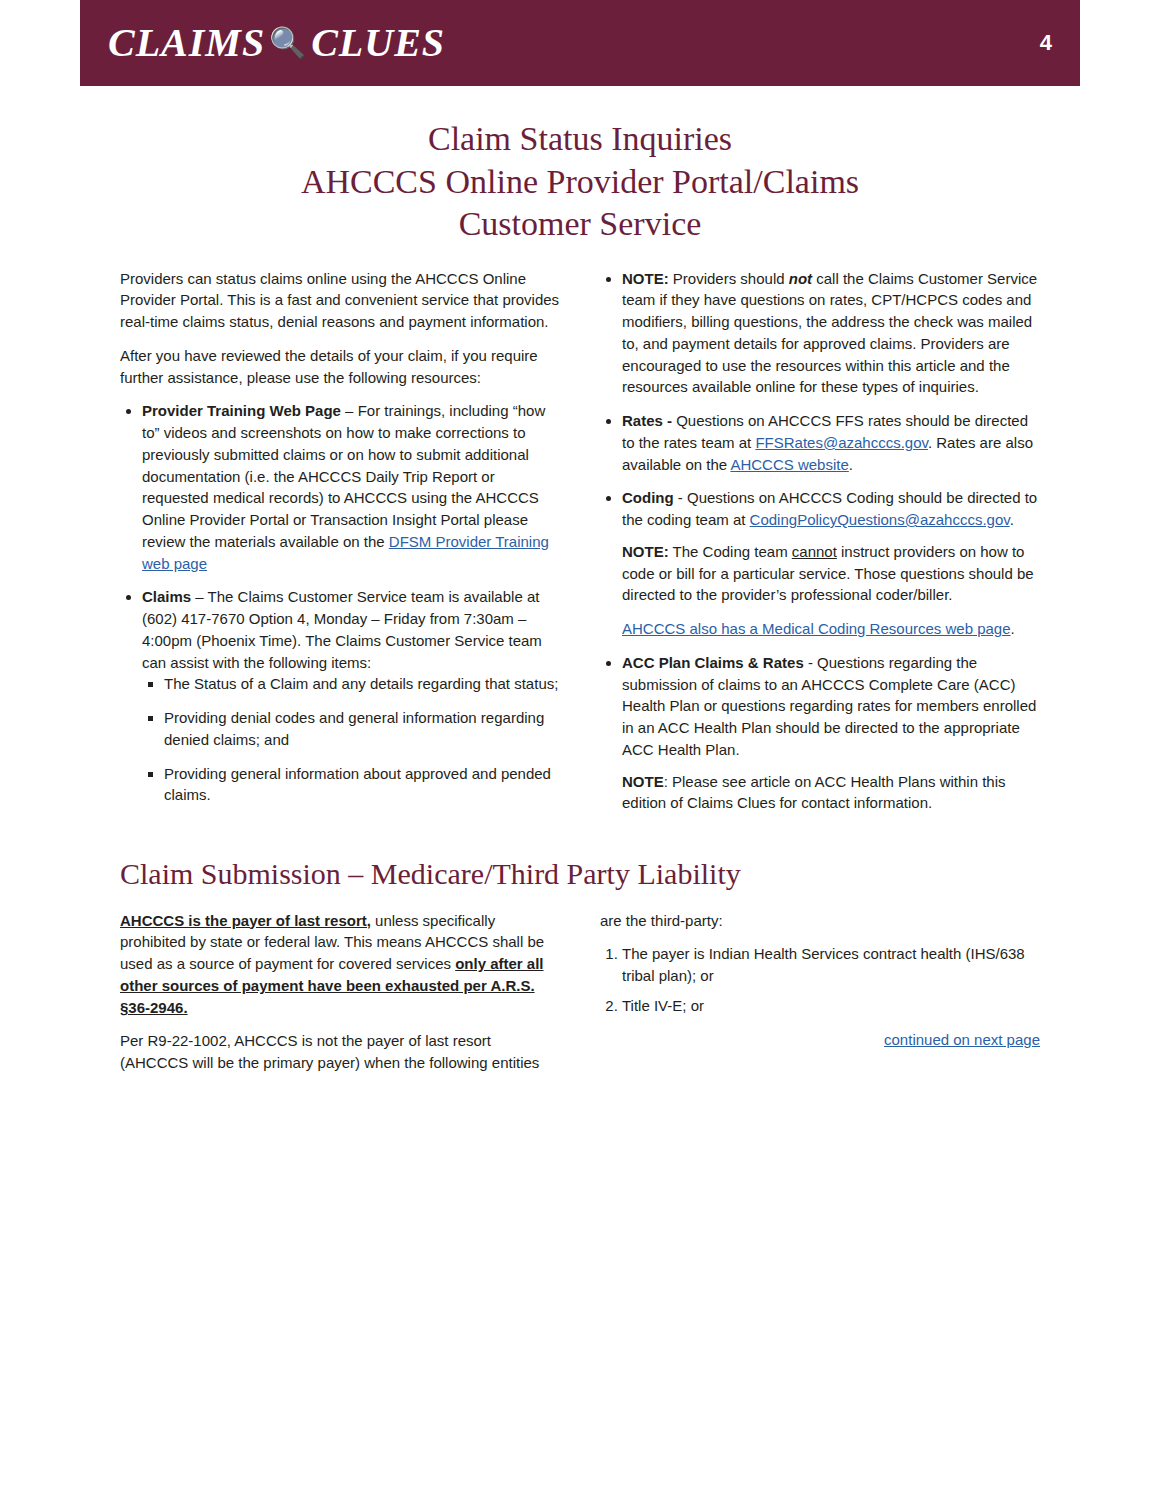CLAIMS🔍CLUES
4
Claim Status Inquiries
AHCCCS Online Provider Portal/Claims
Customer Service
Providers can status claims online using the AHCCCS Online Provider Portal. This is a fast and convenient service that provides real-time claims status, denial reasons and payment information.
After you have reviewed the details of your claim, if you require further assistance, please use the following resources:
Provider Training Web Page – For trainings, including “how to” videos and screenshots on how to make corrections to previously submitted claims or on how to submit additional documentation (i.e. the AHCCCS Daily Trip Report or requested medical records) to AHCCCS using the AHCCCS Online Provider Portal or Transaction Insight Portal please review the materials available on the DFSM Provider Training web page
Claims – The Claims Customer Service team is available at (602) 417-7670 Option 4, Monday – Friday from 7:30am – 4:00pm (Phoenix Time). The Claims Customer Service team can assist with the following items:
The Status of a Claim and any details regarding that status;
Providing denial codes and general information regarding denied claims; and
Providing general information about approved and pended claims.
NOTE: Providers should not call the Claims Customer Service team if they have questions on rates, CPT/HCPCS codes and modifiers, billing questions, the address the check was mailed to, and payment details for approved claims. Providers are encouraged to use the resources within this article and the resources available online for these types of inquiries.
Rates - Questions on AHCCCS FFS rates should be directed to the rates team at FFSRates@azahcccs.gov. Rates are also available on the AHCCCS website.
Coding - Questions on AHCCCS Coding should be directed to the coding team at CodingPolicyQuestions@azahcccs.gov.
NOTE: The Coding team cannot instruct providers on how to code or bill for a particular service. Those questions should be directed to the provider’s professional coder/biller.
AHCCCS also has a Medical Coding Resources web page.
ACC Plan Claims & Rates - Questions regarding the submission of claims to an AHCCCS Complete Care (ACC) Health Plan or questions regarding rates for members enrolled in an ACC Health Plan should be directed to the appropriate ACC Health Plan.
NOTE: Please see article on ACC Health Plans within this edition of Claims Clues for contact information.
Claim Submission – Medicare/Third Party Liability
AHCCCS is the payer of last resort, unless specifically prohibited by state or federal law. This means AHCCCS shall be used as a source of payment for covered services only after all other sources of payment have been exhausted per A.R.S. §36-2946.
Per R9-22-1002, AHCCCS is not the payer of last resort (AHCCCS will be the primary payer) when the following entities are the third-party:
The payer is Indian Health Services contract health (IHS/638 tribal plan); or
Title IV-E; or
continued on next page